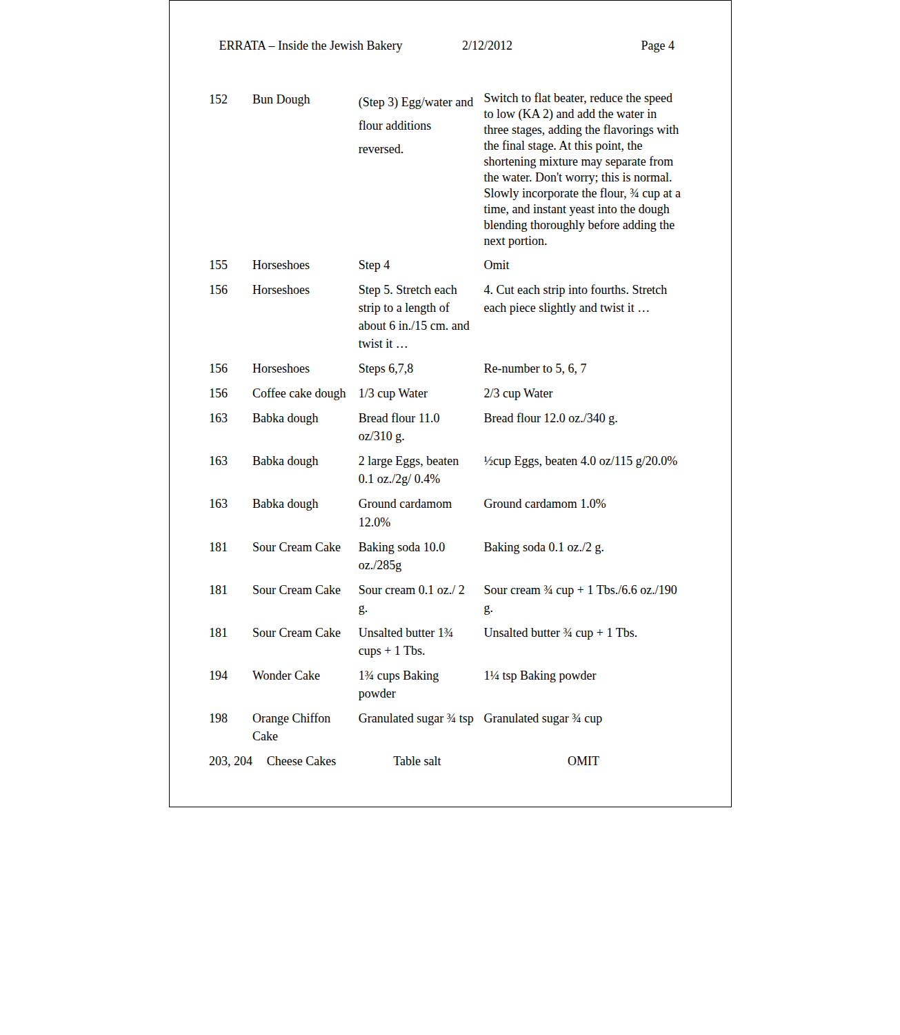ERRATA – Inside the Jewish Bakery 2/12/2012 Page 4
| 152 | Bun Dough | (Step 3) Egg/water and flour additions reversed. | Switch to flat beater, reduce the speed to low (KA 2) and add the water in three stages, adding the flavorings with the final stage. At this point, the shortening mixture may separate from the water. Don't worry; this is normal. Slowly incorporate the flour, ¾ cup at a time, and instant yeast into the dough blending thoroughly before adding the next portion. |
| 155 | Horseshoes | Step 4 | Omit |
| 156 | Horseshoes | Step 5. Stretch each strip to a length of about 6 in./15 cm. and twist it … | 4. Cut each strip into fourths. Stretch each piece slightly and twist it … |
| 156 | Horseshoes | Steps 6,7,8 | Re-number to 5, 6, 7 |
| 156 | Coffee cake dough | 1/3 cup Water | 2/3 cup Water |
| 163 | Babka dough | Bread flour 11.0 oz/310 g. | Bread flour 12.0 oz./340 g. |
| 163 | Babka dough | 2 large Eggs, beaten 0.1 oz./2g/ 0.4% | ½cup Eggs, beaten 4.0 oz/115 g/20.0% |
| 163 | Babka dough | Ground cardamom 12.0% | Ground cardamom 1.0% |
| 181 | Sour Cream Cake | Baking soda 10.0 oz./285g | Baking soda 0.1 oz./2 g. |
| 181 | Sour Cream Cake | Sour cream 0.1 oz./ 2 g. | Sour cream ¾ cup + 1 Tbs./6.6 oz./190 g. |
| 181 | Sour Cream Cake | Unsalted butter 1¾ cups + 1 Tbs. | Unsalted butter ¾ cup + 1 Tbs. |
| 194 | Wonder Cake | 1¾ cups Baking powder | 1¼ tsp Baking powder |
| 198 | Orange Chiffon Cake | Granulated sugar ¾ tsp | Granulated sugar ¾ cup |
| 203, 204 | Cheese Cakes | Table salt | OMIT |